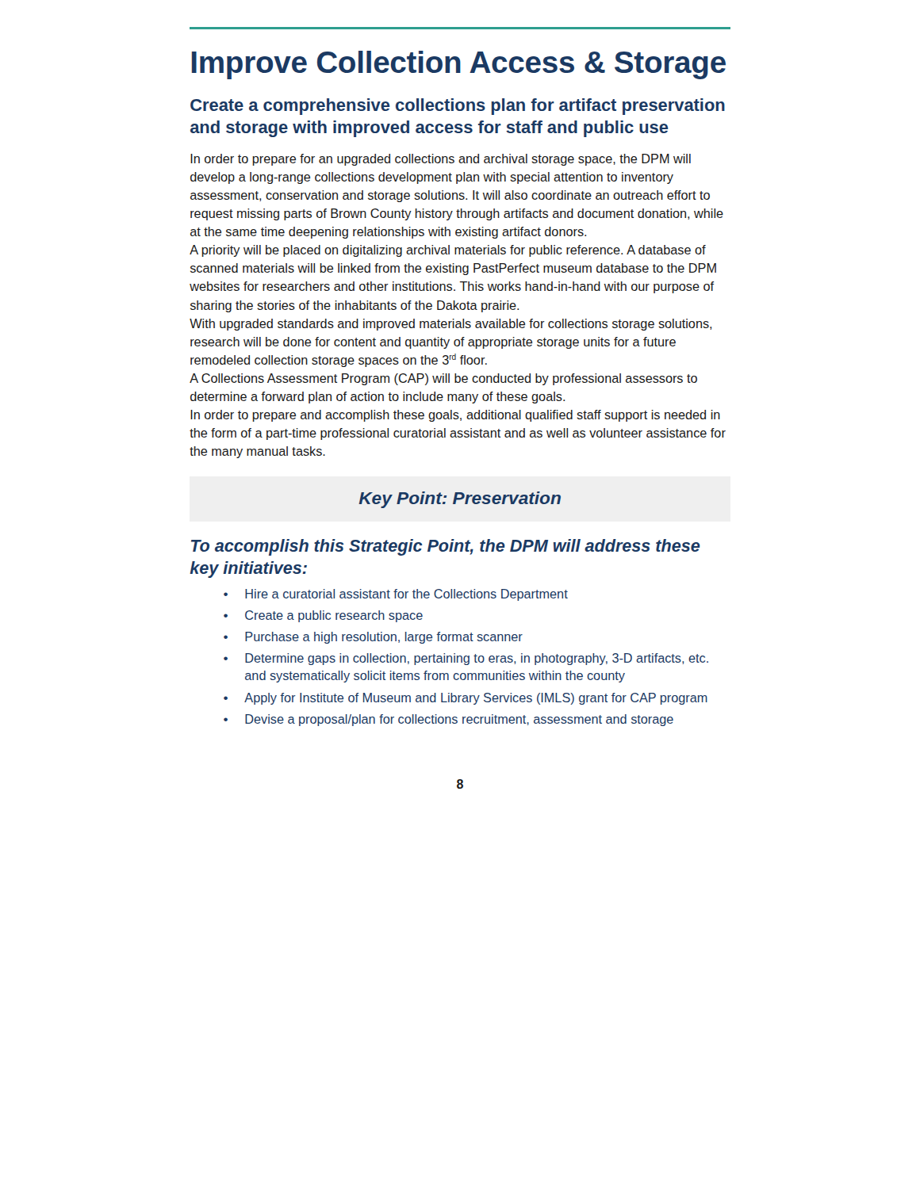Improve Collection Access & Storage
Create a comprehensive collections plan for artifact preservation and storage with improved access for staff and public use
In order to prepare for an upgraded collections and archival storage space, the DPM will develop a long-range collections development plan with special attention to inventory assessment, conservation and storage solutions. It will also coordinate an outreach effort to request missing parts of Brown County history through artifacts and document donation, while at the same time deepening relationships with existing artifact donors.
A priority will be placed on digitalizing archival materials for public reference. A database of scanned materials will be linked from the existing PastPerfect museum database to the DPM websites for researchers and other institutions. This works hand-in-hand with our purpose of sharing the stories of the inhabitants of the Dakota prairie.
With upgraded standards and improved materials available for collections storage solutions, research will be done for content and quantity of appropriate storage units for a future remodeled collection storage spaces on the 3rd floor.
A Collections Assessment Program (CAP) will be conducted by professional assessors to determine a forward plan of action to include many of these goals.
In order to prepare and accomplish these goals, additional qualified staff support is needed in the form of a part-time professional curatorial assistant and as well as volunteer assistance for the many manual tasks.
Key Point: Preservation
To accomplish this Strategic Point, the DPM will address these key initiatives:
Hire a curatorial assistant for the Collections Department
Create a public research space
Purchase a high resolution, large format scanner
Determine gaps in collection, pertaining to eras, in photography, 3-D artifacts, etc. and systematically solicit items from communities within the county
Apply for Institute of Museum and Library Services (IMLS) grant for CAP program
Devise a proposal/plan for collections recruitment, assessment and storage
8